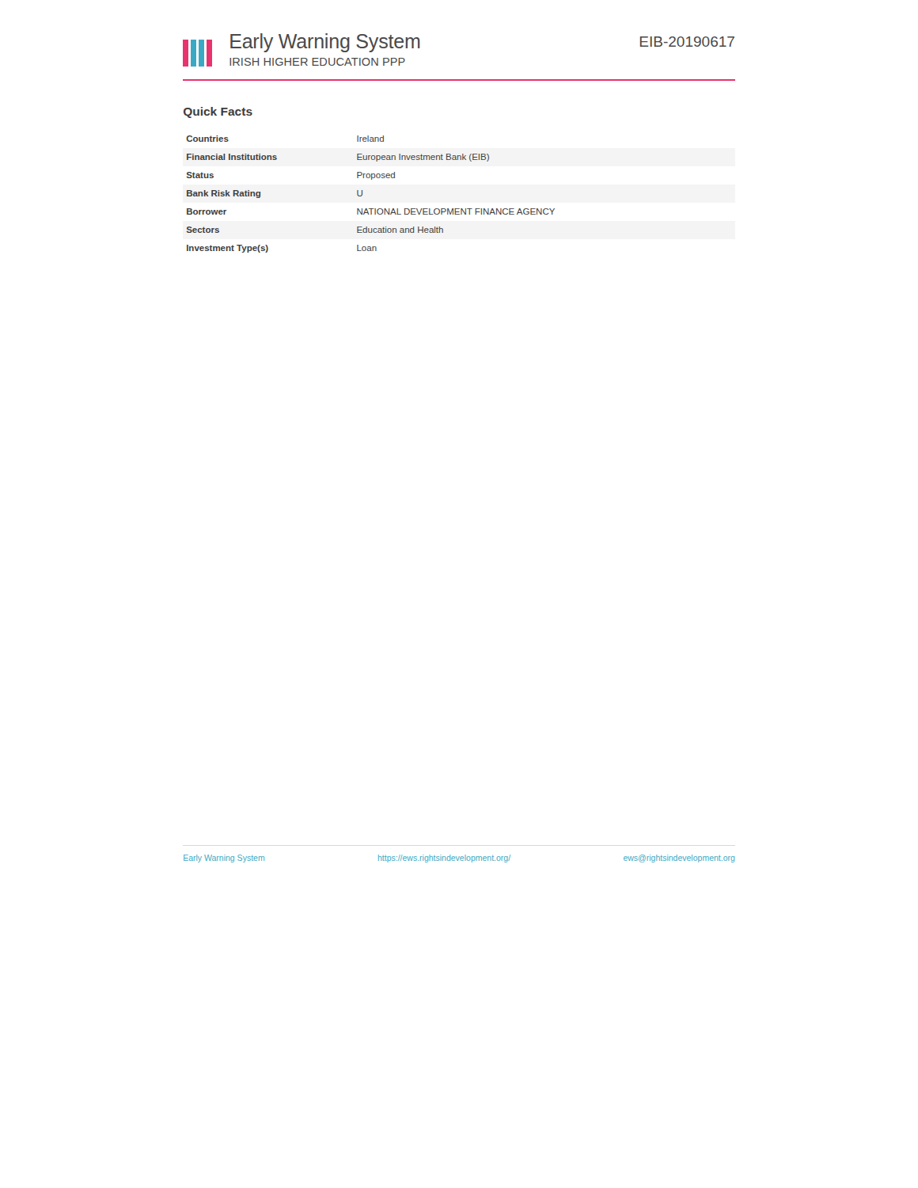Early Warning System
IRISH HIGHER EDUCATION PPP
EIB-20190617
Quick Facts
| Countries | Ireland |
| Financial Institutions | European Investment Bank (EIB) |
| Status | Proposed |
| Bank Risk Rating | U |
| Borrower | NATIONAL DEVELOPMENT FINANCE AGENCY |
| Sectors | Education and Health |
| Investment Type(s) | Loan |
Early Warning System
https://ews.rightsindevelopment.org/
ews@rightsindevelopment.org